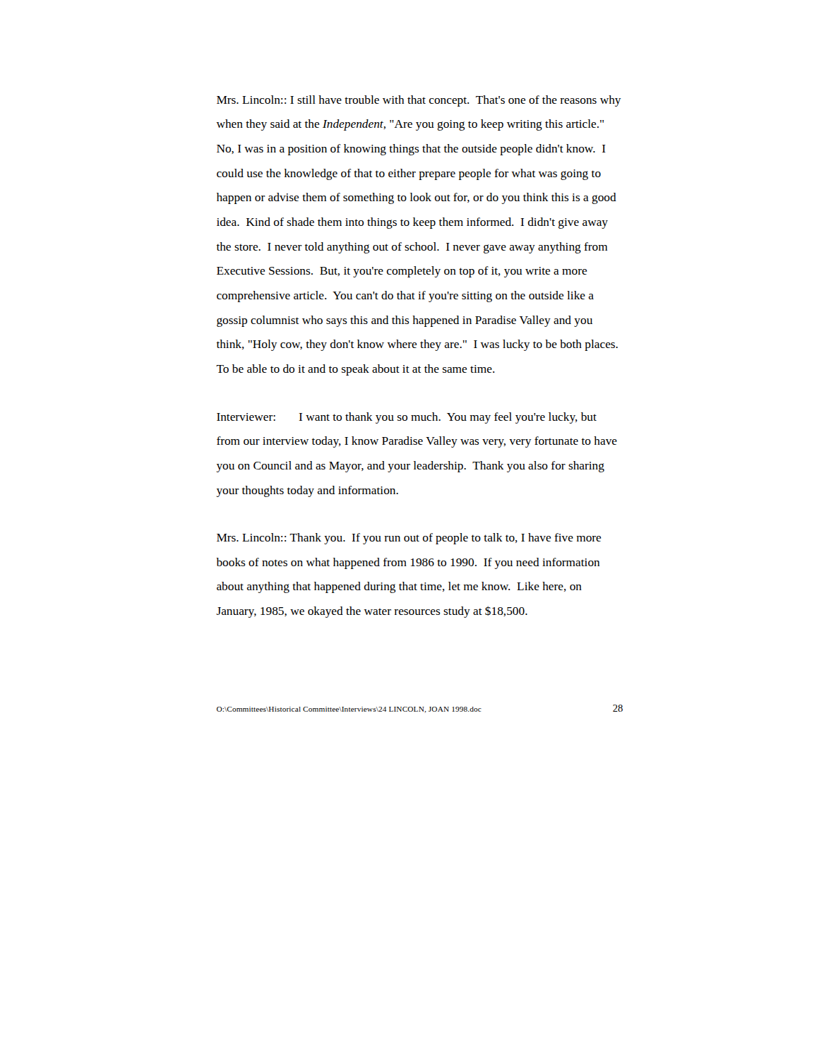Mrs. Lincoln:: I still have trouble with that concept. That's one of the reasons why when they said at the Independent, "Are you going to keep writing this article." No, I was in a position of knowing things that the outside people didn't know. I could use the knowledge of that to either prepare people for what was going to happen or advise them of something to look out for, or do you think this is a good idea. Kind of shade them into things to keep them informed. I didn't give away the store. I never told anything out of school. I never gave away anything from Executive Sessions. But, it you're completely on top of it, you write a more comprehensive article. You can't do that if you're sitting on the outside like a gossip columnist who says this and this happened in Paradise Valley and you think, "Holy cow, they don't know where they are." I was lucky to be both places. To be able to do it and to speak about it at the same time.
Interviewer: I want to thank you so much. You may feel you're lucky, but from our interview today, I know Paradise Valley was very, very fortunate to have you on Council and as Mayor, and your leadership. Thank you also for sharing your thoughts today and information.
Mrs. Lincoln:: Thank you. If you run out of people to talk to, I have five more books of notes on what happened from 1986 to 1990. If you need information about anything that happened during that time, let me know. Like here, on January, 1985, we okayed the water resources study at $18,500.
O:\Committees\Historical Committee\Interviews\24 LINCOLN, JOAN 1998.doc 28